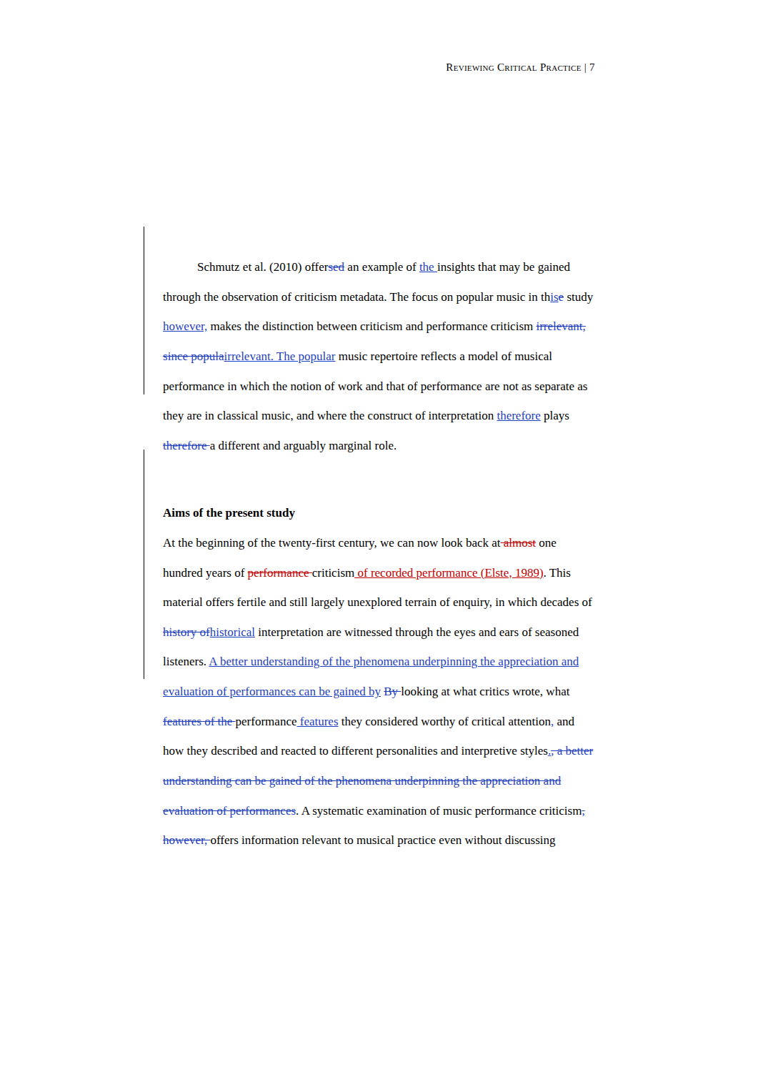Reviewing Critical Practice | 7
Schmutz et al. (2010) offersed an example of the insights that may be gained through the observation of criticism metadata. The focus on popular music in this e study however, makes the distinction between criticism and performance criticism irrelevant, since popula irrelevant. The popular music repertoire reflects a model of musical performance in which the notion of work and that of performance are not as separate as they are in classical music, and where the construct of interpretation therefore plays therefore a different and arguably marginal role.
Aims of the present study
At the beginning of the twenty-first century, we can now look back at almost one hundred years of performance criticism of recorded performance (Elste, 1989). This material offers fertile and still largely unexplored terrain of enquiry, in which decades of history of historical interpretation are witnessed through the eyes and ears of seasoned listeners. A better understanding of the phenomena underpinning the appreciation and evaluation of performances can be gained by By looking at what critics wrote, what features of the performance features they considered worthy of critical attention, and how they described and reacted to different personalities and interpretive styles., a better understanding can be gained of the phenomena underpinning the appreciation and evaluation of performances. A systematic examination of music performance criticism, however, offers information relevant to musical practice even without discussing